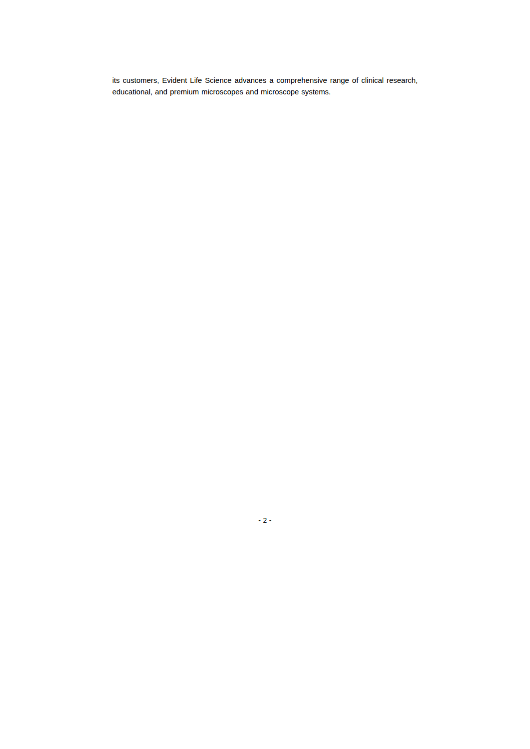its customers, Evident Life Science advances a comprehensive range of clinical research, educational, and premium microscopes and microscope systems.
- 2 -